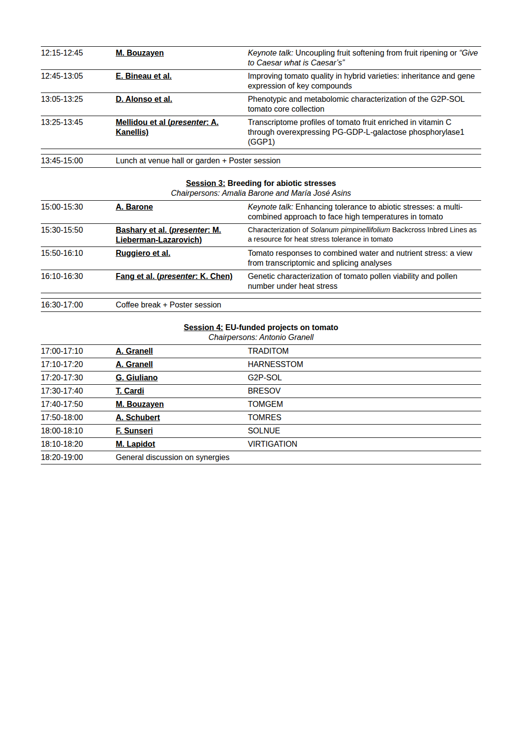| 12:15-12:45 | M. Bouzayen | Keynote talk: Uncoupling fruit softening from fruit ripening or “Give to Caesar what is Caesar’s” |
| 12:45-13:05 | E. Bineau et al. | Improving tomato quality in hybrid varieties: inheritance and gene expression of key compounds |
| 13:05-13:25 | D. Alonso et al. | Phenotypic and metabolomic characterization of the G2P-SOL tomato core collection |
| 13:25-13:45 | Mellidou et al ( presenter : A. Kanellis) | Transcriptome profiles of tomato fruit enriched in vitamin C through overexpressing PG-GDP-L-galactose phosphorylase1 (GGP1) |
| 13:45-15:00 | Lunch at venue hall or garden + Poster session |
Session 3: Breeding for abiotic stresses
Chairpersons: Amalia Barone and María José Asins
| 15:00-15:30 | A. Barone | Keynote talk: Enhancing tolerance to abiotic stresses: a multi-combined approach to face high temperatures in tomato |
| 15:30-15:50 | Bashary et al. ( presenter : M. Lieberman-Lazarovich) | Characterization of Solanum pimpinellifolium Backcross Inbred Lines as a resource for heat stress tolerance in tomato |
| 15:50-16:10 | Ruggiero et al. | Tomato responses to combined water and nutrient stress: a view from transcriptomic and splicing analyses |
| 16:10-16:30 | Fang et al. ( presenter : K. Chen) | Genetic characterization of tomato pollen viability and pollen number under heat stress |
| 16:30-17:00 | Coffee break + Poster session |
Session 4: EU-funded projects on tomato
Chairpersons: Antonio Granell
| 17:00-17:10 | A. Granell | TRADITOM |
| 17:10-17:20 | A. Granell | HARNESSTOM |
| 17:20-17:30 | G. Giuliano | G2P-SOL |
| 17:30-17:40 | T. Cardi | BRESOV |
| 17:40-17:50 | M. Bouzayen | TOMGEM |
| 17:50-18:00 | A. Schubert | TOMRES |
| 18:00-18:10 | F. Sunseri | SOLNUE |
| 18:10-18:20 | M. Lapidot | VIRTIGATION |
| 18:20-19:00 | General discussion on synergies |